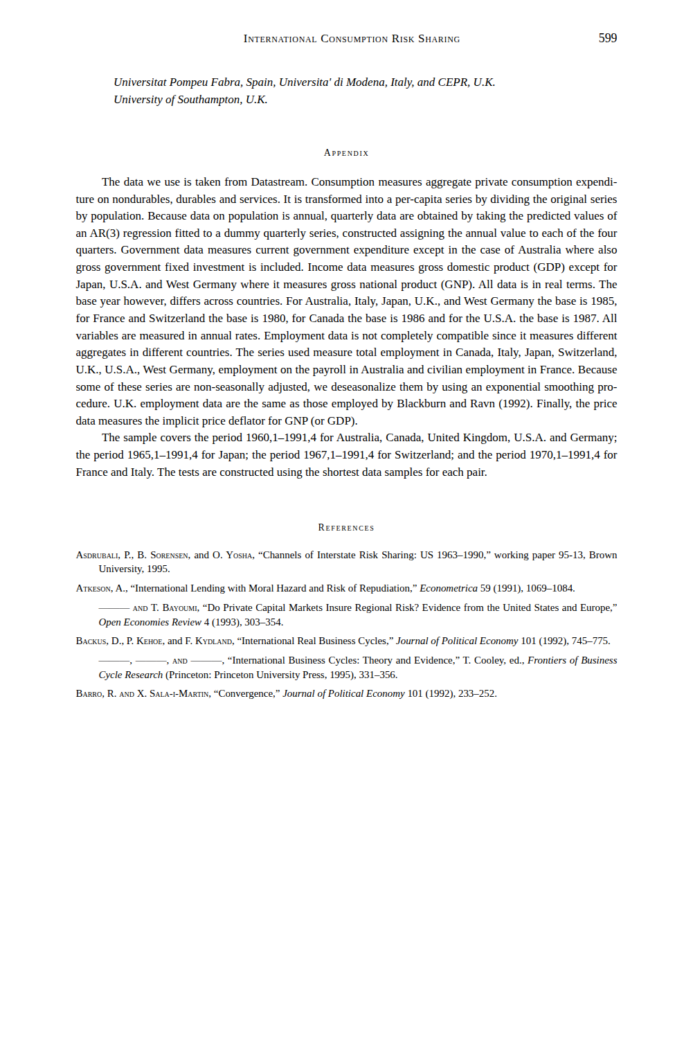International Consumption Risk Sharing 599
Universitat Pompeu Fabra, Spain, Universita' di Modena, Italy, and CEPR, U.K.
University of Southampton, U.K.
Appendix
The data we use is taken from Datastream. Consumption measures aggregate private consumption expenditure on nondurables, durables and services. It is transformed into a per-capita series by dividing the original series by population. Because data on population is annual, quarterly data are obtained by taking the predicted values of an AR(3) regression fitted to a dummy quarterly series, constructed assigning the annual value to each of the four quarters. Government data measures current government expenditure except in the case of Australia where also gross government fixed investment is included. Income data measures gross domestic product (GDP) except for Japan, U.S.A. and West Germany where it measures gross national product (GNP). All data is in real terms. The base year however, differs across countries. For Australia, Italy, Japan, U.K., and West Germany the base is 1985, for France and Switzerland the base is 1980, for Canada the base is 1986 and for the U.S.A. the base is 1987. All variables are measured in annual rates. Employment data is not completely compatible since it measures different aggregates in different countries. The series used measure total employment in Canada, Italy, Japan, Switzerland, U.K., U.S.A., West Germany, employment on the payroll in Australia and civilian employment in France. Because some of these series are non-seasonally adjusted, we deseasonalize them by using an exponential smoothing procedure. U.K. employment data are the same as those employed by Blackburn and Ravn (1992). Finally, the price data measures the implicit price deflator for GNP (or GDP).
The sample covers the period 1960,1–1991,4 for Australia, Canada, United Kingdom, U.S.A. and Germany; the period 1965,1–1991,4 for Japan; the period 1967,1–1991,4 for Switzerland; and the period 1970,1–1991,4 for France and Italy. The tests are constructed using the shortest data samples for each pair.
References
Asdrubali, P., B. Sorensen, and O. Yosha, “Channels of Interstate Risk Sharing: US 1963–1990,” working paper 95-13, Brown University, 1995.
Atkeson, A., “International Lending with Moral Hazard and Risk of Repudiation,” Econometrica 59 (1991), 1069–1084.
——— and T. Bayoumi, “Do Private Capital Markets Insure Regional Risk? Evidence from the United States and Europe,” Open Economies Review 4 (1993), 303–354.
Backus, D., P. Kehoe, and F. Kydland, “International Real Business Cycles,” Journal of Political Economy 101 (1992), 745–775.
———, ———, and ———, “International Business Cycles: Theory and Evidence,” T. Cooley, ed., Frontiers of Business Cycle Research (Princeton: Princeton University Press, 1995), 331–356.
Barro, R. and X. Sala-i-Martin, “Convergence,” Journal of Political Economy 101 (1992), 233–252.